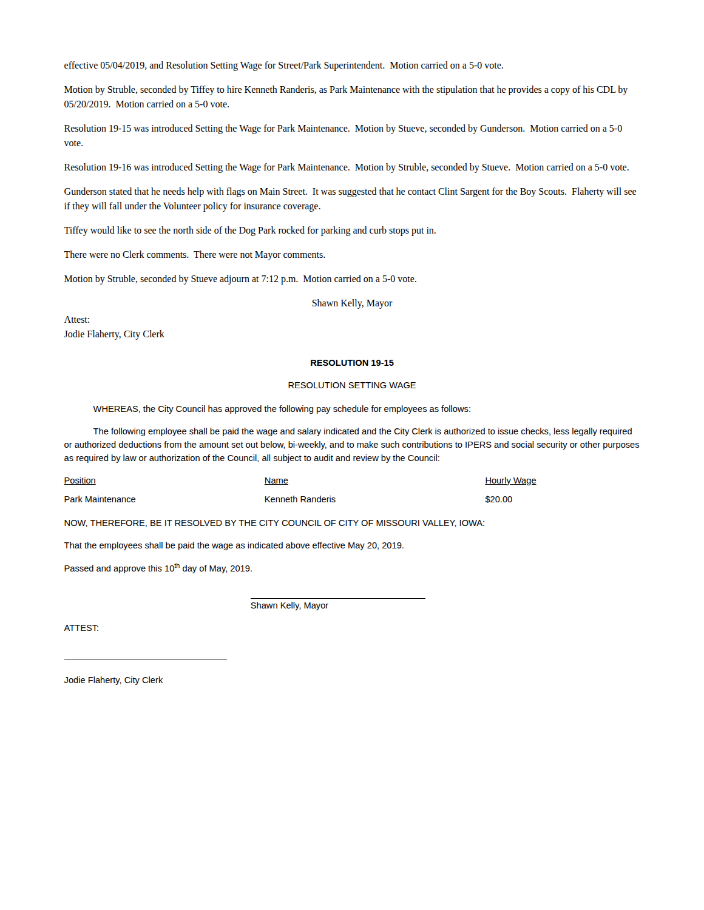effective 05/04/2019, and Resolution Setting Wage for Street/Park Superintendent. Motion carried on a 5-0 vote.
Motion by Struble, seconded by Tiffey to hire Kenneth Randeris, as Park Maintenance with the stipulation that he provides a copy of his CDL by 05/20/2019. Motion carried on a 5-0 vote.
Resolution 19-15 was introduced Setting the Wage for Park Maintenance. Motion by Stueve, seconded by Gunderson. Motion carried on a 5-0 vote.
Resolution 19-16 was introduced Setting the Wage for Park Maintenance. Motion by Struble, seconded by Stueve. Motion carried on a 5-0 vote.
Gunderson stated that he needs help with flags on Main Street. It was suggested that he contact Clint Sargent for the Boy Scouts. Flaherty will see if they will fall under the Volunteer policy for insurance coverage.
Tiffey would like to see the north side of the Dog Park rocked for parking and curb stops put in.
There were no Clerk comments. There were not Mayor comments.
Motion by Struble, seconded by Stueve adjourn at 7:12 p.m. Motion carried on a 5-0 vote.
Shawn Kelly, Mayor
Attest:
Jodie Flaherty, City Clerk
RESOLUTION 19-15
RESOLUTION SETTING WAGE
WHEREAS, the City Council has approved the following pay schedule for employees as follows:
The following employee shall be paid the wage and salary indicated and the City Clerk is authorized to issue checks, less legally required or authorized deductions from the amount set out below, bi-weekly, and to make such contributions to IPERS and social security or other purposes as required by law or authorization of the Council, all subject to audit and review by the Council:
| Position | Name | Hourly Wage |
| --- | --- | --- |
| Park Maintenance | Kenneth Randeris | $20.00 |
NOW, THEREFORE, BE IT RESOLVED BY THE CITY COUNCIL OF CITY OF MISSOURI VALLEY, IOWA:
That the employees shall be paid the wage as indicated above effective May 20, 2019.
Passed and approve this 10th day of May, 2019.
Shawn Kelly, Mayor
ATTEST:
Jodie Flaherty, City Clerk